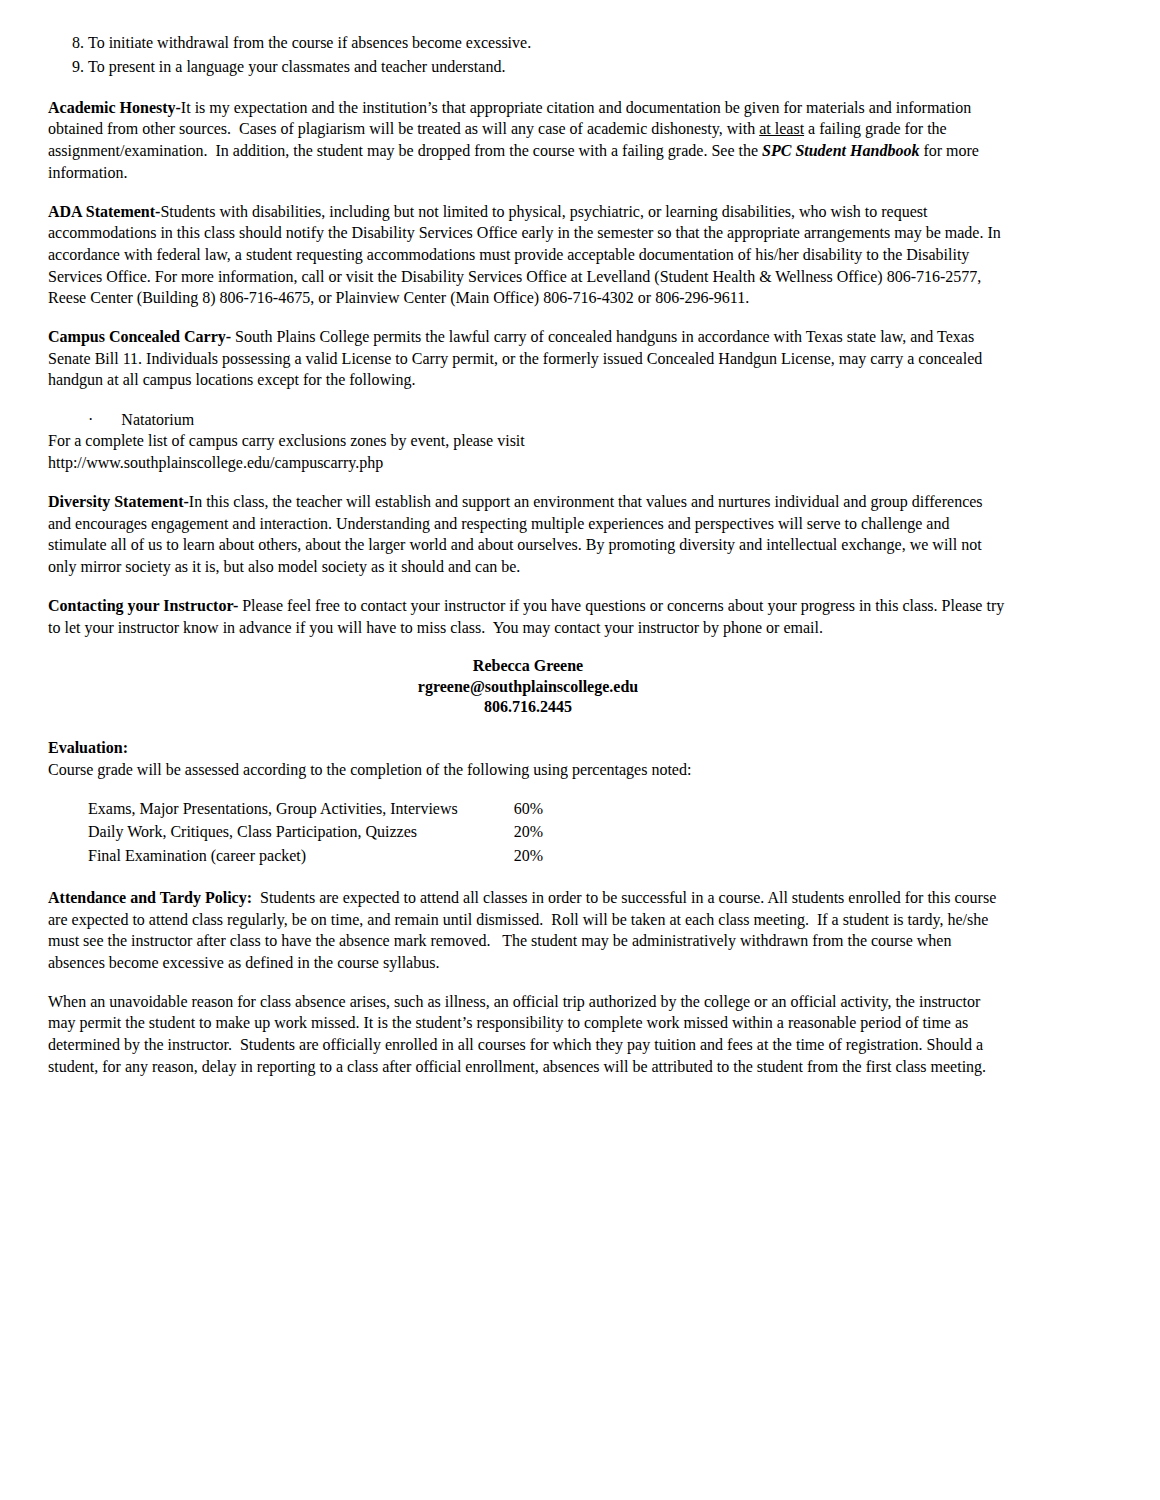To initiate withdrawal from the course if absences become excessive.
To present in a language your classmates and teacher understand.
Academic Honesty-It is my expectation and the institution’s that appropriate citation and documentation be given for materials and information obtained from other sources. Cases of plagiarism will be treated as will any case of academic dishonesty, with at least a failing grade for the assignment/examination. In addition, the student may be dropped from the course with a failing grade. See the SPC Student Handbook for more information.
ADA Statement-Students with disabilities, including but not limited to physical, psychiatric, or learning disabilities, who wish to request accommodations in this class should notify the Disability Services Office early in the semester so that the appropriate arrangements may be made. In accordance with federal law, a student requesting accommodations must provide acceptable documentation of his/her disability to the Disability Services Office. For more information, call or visit the Disability Services Office at Levelland (Student Health & Wellness Office) 806-716-2577, Reese Center (Building 8) 806-716-4675, or Plainview Center (Main Office) 806-716-4302 or 806-296-9611.
Campus Concealed Carry- South Plains College permits the lawful carry of concealed handguns in accordance with Texas state law, and Texas Senate Bill 11. Individuals possessing a valid License to Carry permit, or the formerly issued Concealed Handgun License, may carry a concealed handgun at all campus locations except for the following.
· Natatorium
For a complete list of campus carry exclusions zones by event, please visit
http://www.southplainscollege.edu/campuscarry.php
Diversity Statement-In this class, the teacher will establish and support an environment that values and nurtures individual and group differences and encourages engagement and interaction. Understanding and respecting multiple experiences and perspectives will serve to challenge and stimulate all of us to learn about others, about the larger world and about ourselves. By promoting diversity and intellectual exchange, we will not only mirror society as it is, but also model society as it should and can be.
Contacting your Instructor- Please feel free to contact your instructor if you have questions or concerns about your progress in this class. Please try to let your instructor know in advance if you will have to miss class. You may contact your instructor by phone or email.
Rebecca Greene
rgreene@southplainscollege.edu
806.716.2445
Evaluation:
Course grade will be assessed according to the completion of the following using percentages noted:
| Exams, Major Presentations, Group Activities, Interviews | 60% |
| Daily Work, Critiques, Class Participation, Quizzes | 20% |
| Final Examination (career packet) | 20% |
Attendance and Tardy Policy: Students are expected to attend all classes in order to be successful in a course. All students enrolled for this course are expected to attend class regularly, be on time, and remain until dismissed. Roll will be taken at each class meeting. If a student is tardy, he/she must see the instructor after class to have the absence mark removed. The student may be administratively withdrawn from the course when absences become excessive as defined in the course syllabus.
When an unavoidable reason for class absence arises, such as illness, an official trip authorized by the college or an official activity, the instructor may permit the student to make up work missed. It is the student’s responsibility to complete work missed within a reasonable period of time as determined by the instructor. Students are officially enrolled in all courses for which they pay tuition and fees at the time of registration. Should a student, for any reason, delay in reporting to a class after official enrollment, absences will be attributed to the student from the first class meeting.